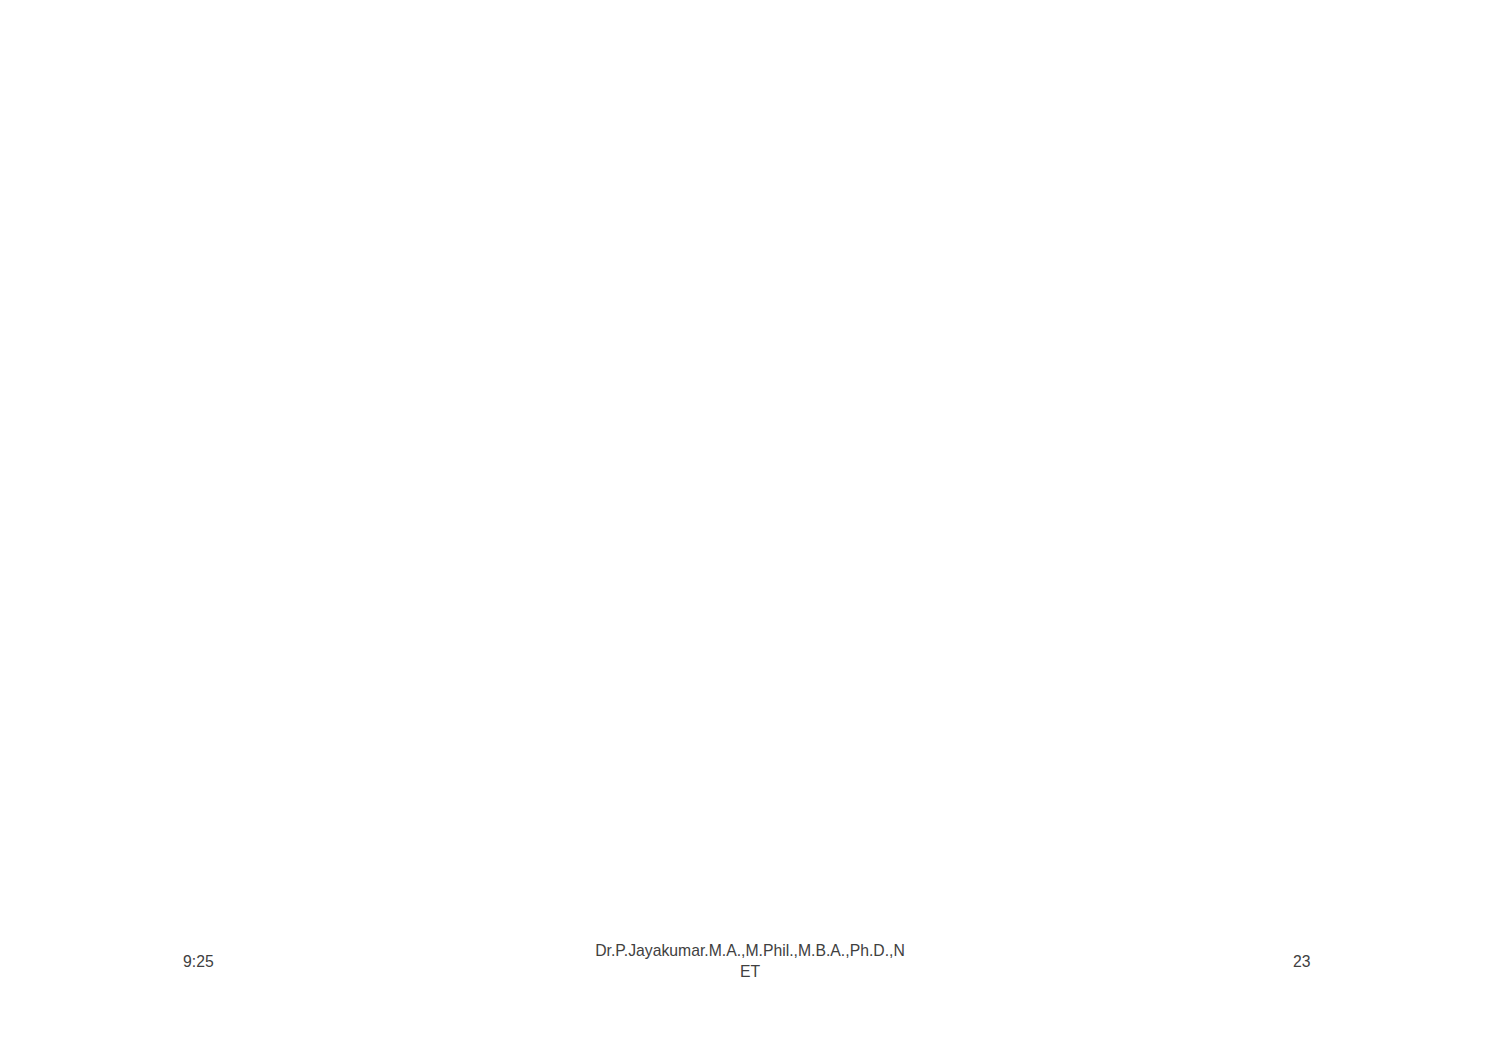9:25
Dr.P.Jayakumar.M.A.,M.Phil.,M.B.A.,Ph.D.,N
ET
23